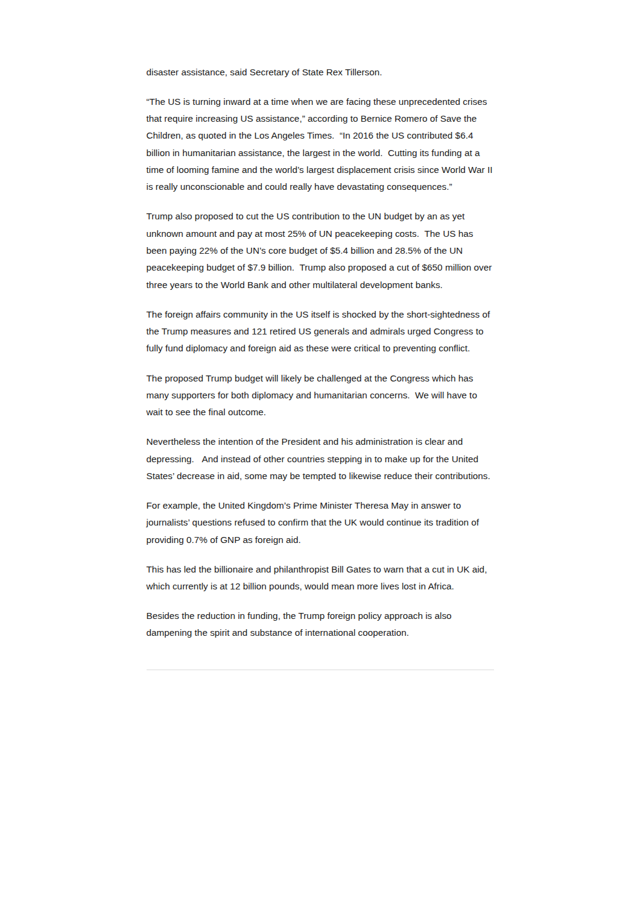disaster assistance, said Secretary of State Rex Tillerson.
“The US is turning inward at a time when we are facing these unprecedented crises that require increasing US assistance,” according to Bernice Romero of Save the Children, as quoted in the Los Angeles Times. “In 2016 the US contributed $6.4 billion in humanitarian assistance, the largest in the world. Cutting its funding at a time of looming famine and the world’s largest displacement crisis since World War II is really unconscionable and could really have devastating consequences.”
Trump also proposed to cut the US contribution to the UN budget by an as yet unknown amount and pay at most 25% of UN peacekeeping costs. The US has been paying 22% of the UN’s core budget of $5.4 billion and 28.5% of the UN peacekeeping budget of $7.9 billion. Trump also proposed a cut of $650 million over three years to the World Bank and other multilateral development banks.
The foreign affairs community in the US itself is shocked by the short-sightedness of the Trump measures and 121 retired US generals and admirals urged Congress to fully fund diplomacy and foreign aid as these were critical to preventing conflict.
The proposed Trump budget will likely be challenged at the Congress which has many supporters for both diplomacy and humanitarian concerns. We will have to wait to see the final outcome.
Nevertheless the intention of the President and his administration is clear and depressing. And instead of other countries stepping in to make up for the United States’ decrease in aid, some may be tempted to likewise reduce their contributions.
For example, the United Kingdom’s Prime Minister Theresa May in answer to journalists’ questions refused to confirm that the UK would continue its tradition of providing 0.7% of GNP as foreign aid.
This has led the billionaire and philanthropist Bill Gates to warn that a cut in UK aid, which currently is at 12 billion pounds, would mean more lives lost in Africa.
Besides the reduction in funding, the Trump foreign policy approach is also dampening the spirit and substance of international cooperation.